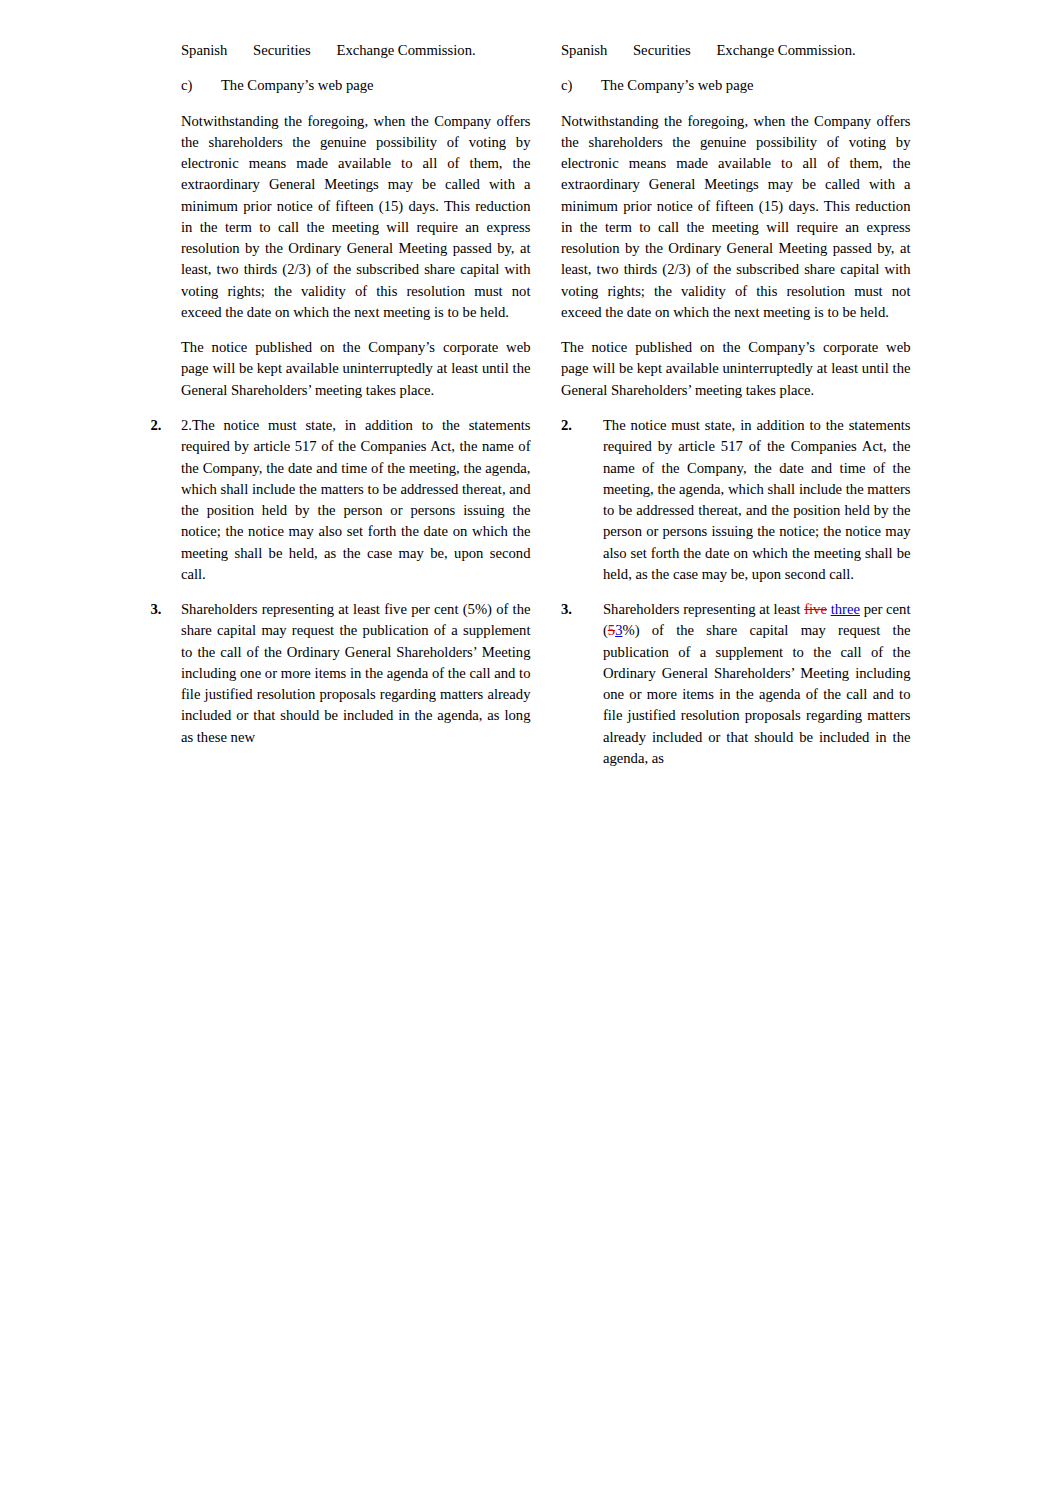| | Spanish Securities Exchange Commission. | | Spanish Securities Exchange Commission. |
| | c) The Company’s web page Notwithstanding the foregoing, when the Company offers the shareholders the genuine possibility of voting by electronic means made available to all of them, the extraordinary General Meetings may be called with a minimum prior notice of fifteen (15) days. This reduction in the term to call the meeting will require an express resolution by the Ordinary General Meeting passed by, at least, two thirds (2/3) of the subscribed share capital with voting rights; the validity of this resolution must not exceed the date on which the next meeting is to be held. The notice published on the Company’s corporate web page will be kept available uninterruptedly at least until the General Shareholders’ meeting takes place. | | c) The Company’s web page Notwithstanding the foregoing, when the Company offers the shareholders the genuine possibility of voting by electronic means made available to all of them, the extraordinary General Meetings may be called with a minimum prior notice of fifteen (15) days. This reduction in the term to call the meeting will require an express resolution by the Ordinary General Meeting passed by, at least, two thirds (2/3) of the subscribed share capital with voting rights; the validity of this resolution must not exceed the date on which the next meeting is to be held. The notice published on the Company’s corporate web page will be kept available uninterruptedly at least until the General Shareholders’ meeting takes place. |
| 2. | 2.The notice must state, in addition to the statements required by article 517 of the Companies Act, the name of the Company, the date and time of the meeting, the agenda, which shall include the matters to be addressed thereat, and the position held by the person or persons issuing the notice; the notice may also set forth the date on which the meeting shall be held, as the case may be, upon second call. | | / 2. / The notice must state, in addition to the statements required by article 517 of the Companies Act, the name of the Company, the date and time of the meeting, the agenda, which shall include the matters to be addressed thereat, and the position held by the person or persons issuing the notice; the notice may also set forth the date on which the meeting shall be held, as the case may be, upon second call. / |
| 3. | Shareholders representing at least five per cent (5%) of the share capital may request the publication of a supplement to the call of the Ordinary General Shareholders’ Meeting including one or more items in the agenda of the call and to file justified resolution proposals regarding matters already included or that should be included in the agenda, as long as these new | | / 3. / Shareholders representing at least five three per cent ( 5 3 %) of the share capital may request the publication of a supplement to the call of the Ordinary General Shareholders’ Meeting including one or more items in the agenda of the call and to file justified resolution proposals regarding matters already included or that should be included in the agenda, as / |